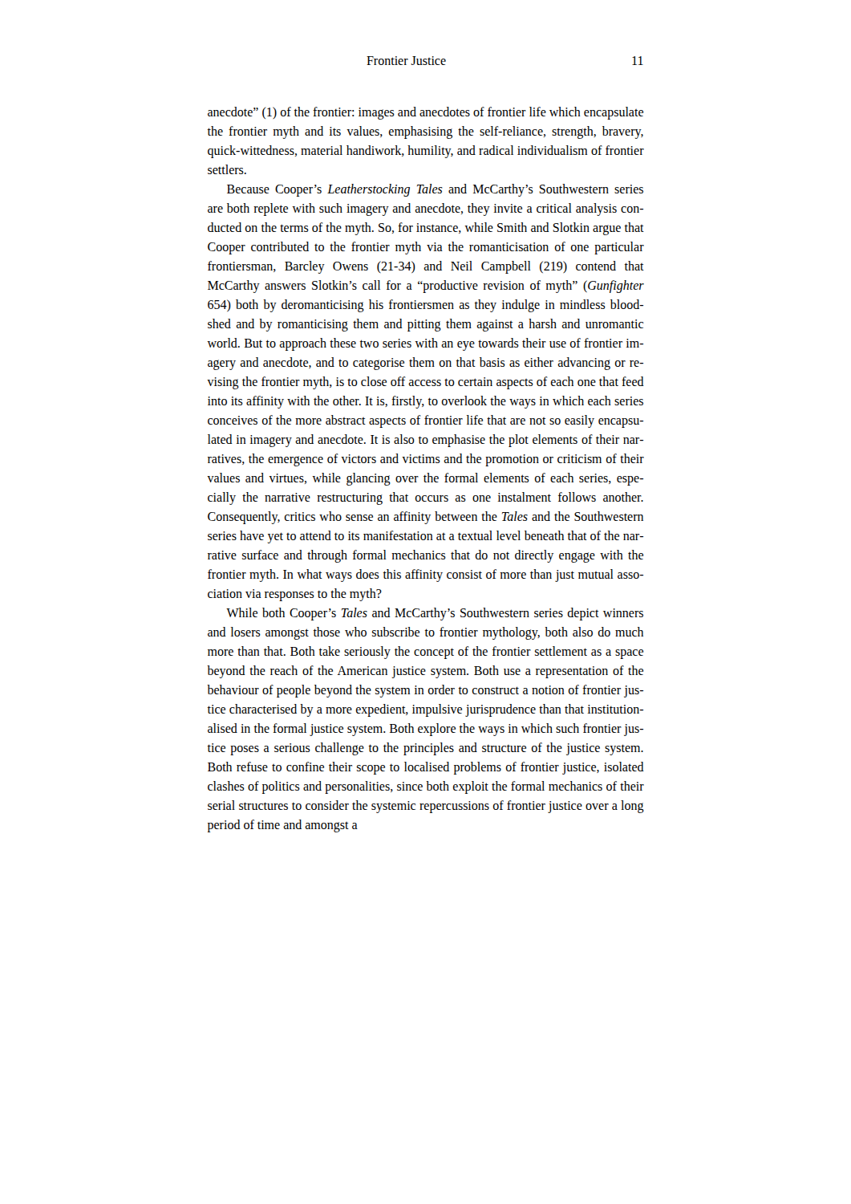Frontier Justice 11
anecdote” (1) of the frontier: images and anecdotes of frontier life which encapsulate the frontier myth and its values, emphasising the self-reliance, strength, bravery, quick-wittedness, material handiwork, humility, and radical individualism of frontier settlers.
Because Cooper’s Leatherstocking Tales and McCarthy’s Southwestern series are both replete with such imagery and anecdote, they invite a critical analysis conducted on the terms of the myth. So, for instance, while Smith and Slotkin argue that Cooper contributed to the frontier myth via the romanticisation of one particular frontiersman, Barcley Owens (21-34) and Neil Campbell (219) contend that McCarthy answers Slotkin’s call for a “productive revision of myth” (Gunfighter 654) both by deromanticising his frontiersmen as they indulge in mindless bloodshed and by romanticising them and pitting them against a harsh and unromantic world. But to approach these two series with an eye towards their use of frontier imagery and anecdote, and to categorise them on that basis as either advancing or revising the frontier myth, is to close off access to certain aspects of each one that feed into its affinity with the other. It is, firstly, to overlook the ways in which each series conceives of the more abstract aspects of frontier life that are not so easily encapsulated in imagery and anecdote. It is also to emphasise the plot elements of their narratives, the emergence of victors and victims and the promotion or criticism of their values and virtues, while glancing over the formal elements of each series, especially the narrative restructuring that occurs as one instalment follows another. Consequently, critics who sense an affinity between the Tales and the Southwestern series have yet to attend to its manifestation at a textual level beneath that of the narrative surface and through formal mechanics that do not directly engage with the frontier myth. In what ways does this affinity consist of more than just mutual association via responses to the myth?
While both Cooper’s Tales and McCarthy’s Southwestern series depict winners and losers amongst those who subscribe to frontier mythology, both also do much more than that. Both take seriously the concept of the frontier settlement as a space beyond the reach of the American justice system. Both use a representation of the behaviour of people beyond the system in order to construct a notion of frontier justice characterised by a more expedient, impulsive jurisprudence than that institutionalised in the formal justice system. Both explore the ways in which such frontier justice poses a serious challenge to the principles and structure of the justice system. Both refuse to confine their scope to localised problems of frontier justice, isolated clashes of politics and personalities, since both exploit the formal mechanics of their serial structures to consider the systemic repercussions of frontier justice over a long period of time and amongst a